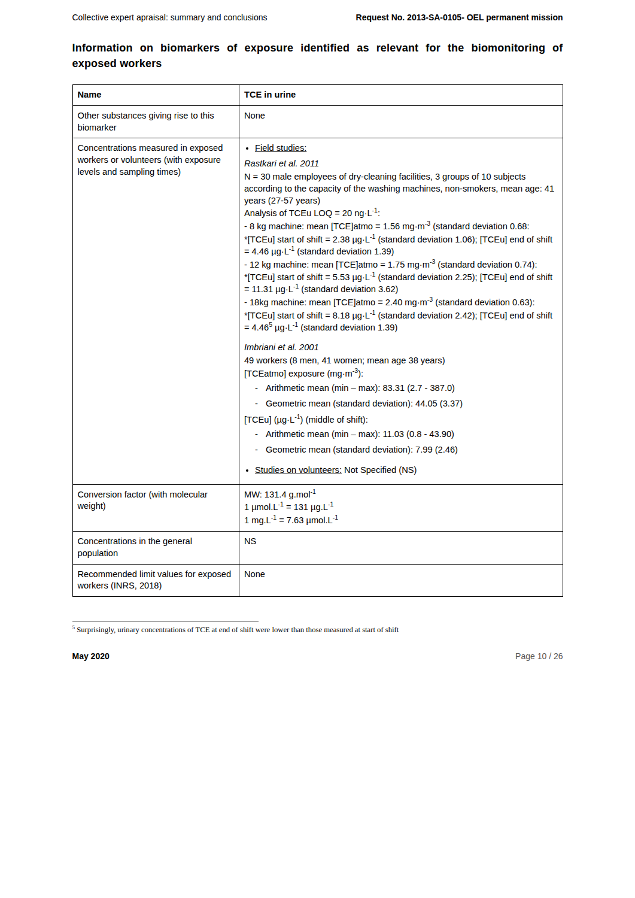Collective expert apraisal: summary and conclusions
Request No. 2013-SA-0105- OEL permanent mission
Information on biomarkers of exposure identified as relevant for the biomonitoring of exposed workers
| Name | TCE in urine |
| Other substances giving rise to this biomarker | None |
| Concentrations measured in exposed workers or volunteers (with exposure levels and sampling times) | Field studies: Rastkari et al. 2011 N = 30 male employees of dry-cleaning facilities, 3 groups of 10 subjects according to the capacity of the washing machines, non-smokers, mean age: 41 years (27-57 years) Analysis of TCEu LOQ = 20 ng·L -1 : - 8 kg machine: mean [TCE]atmo = 1.56 mg·m -3 (standard deviation 0.68: *[TCEu] start of shift = 2.38 µg·L -1 (standard deviation 1.06); [TCEu] end of shift = 4.46 µg·L -1 (standard deviation 1.39) - 12 kg machine: mean [TCE]atmo = 1.75 mg·m -3 (standard deviation 0.74): *[TCEu] start of shift = 5.53 µg·L -1 (standard deviation 2.25); [TCEu] end of shift = 11.31 µg·L -1 (standard deviation 3.62) - 18kg machine: mean [TCE]atmo = 2.40 mg·m -3 (standard deviation 0.63): *[TCEu] start of shift = 8.18 µg·L -1 (standard deviation 2.42); [TCEu] end of shift = 4.46 5 µg·L -1 (standard deviation 1.39) Imbriani et al. 2001 49 workers (8 men, 41 women; mean age 38 years) [TCEatmo] exposure (mg·m -3 ): Arithmetic mean (min – max): 83.31 (2.7 - 387.0) Geometric mean (standard deviation): 44.05 (3.37) [TCEu] (µg·L -1 ) (middle of shift): Arithmetic mean (min – max): 11.03 (0.8 - 43.90) Geometric mean (standard deviation): 7.99 (2.46) Studies on volunteers: Not Specified (NS) |
| Conversion factor (with molecular weight) | MW: 131.4 g.mol -1 1 µmol.L -1 = 131 µg.L -1 1 mg.L -1 = 7.63 µmol.L -1 |
| Concentrations in the general population | NS |
| Recommended limit values for exposed workers (INRS, 2018) | None |
5 Surprisingly, urinary concentrations of TCE at end of shift were lower than those measured at start of shift
May 2020
Page 10 / 26